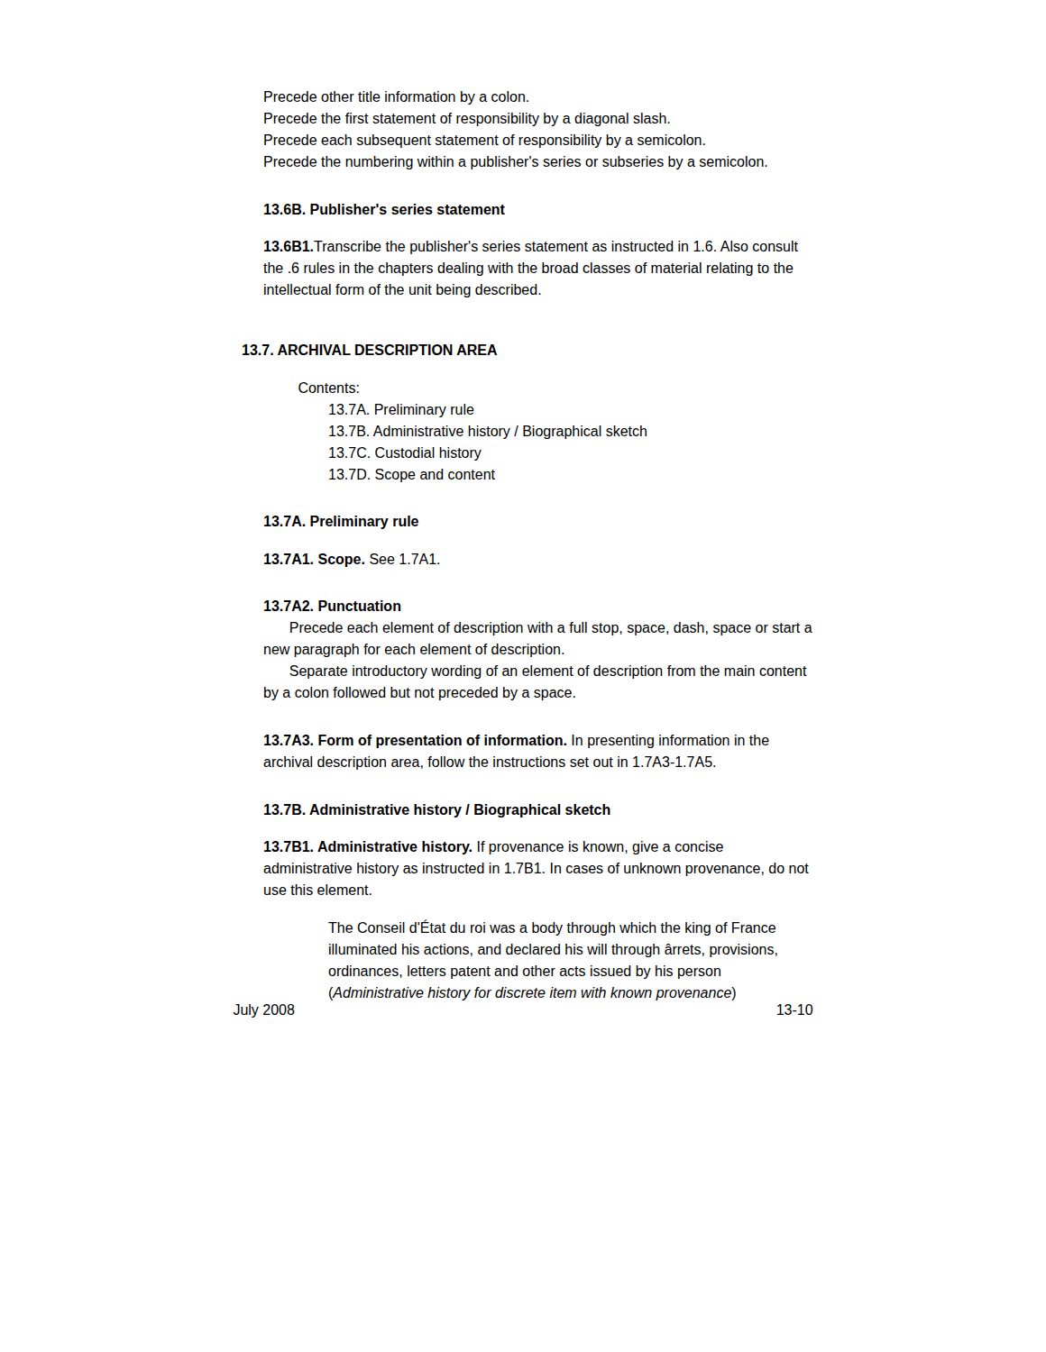Precede other title information by a colon.
Precede the first statement of responsibility by a diagonal slash.
Precede each subsequent statement of responsibility by a semicolon.
Precede the numbering within a publisher's series or subseries by a semicolon.
13.6B. Publisher's series statement
13.6B1. Transcribe the publisher's series statement as instructed in 1.6. Also consult the .6 rules in the chapters dealing with the broad classes of material relating to the intellectual form of the unit being described.
13.7. ARCHIVAL DESCRIPTION AREA
Contents:
13.7A. Preliminary rule
13.7B. Administrative history / Biographical sketch
13.7C. Custodial history
13.7D. Scope and content
13.7A. Preliminary rule
13.7A1. Scope. See 1.7A1.
13.7A2. Punctuation
Precede each element of description with a full stop, space, dash, space or start a new paragraph for each element of description.
Separate introductory wording of an element of description from the main content by a colon followed but not preceded by a space.
13.7A3. Form of presentation of information. In presenting information in the archival description area, follow the instructions set out in 1.7A3-1.7A5.
13.7B. Administrative history / Biographical sketch
13.7B1. Administrative history. If provenance is known, give a concise administrative history as instructed in 1.7B1. In cases of unknown provenance, do not use this element.
The Conseil d'État du roi was a body through which the king of France illuminated his actions, and declared his will through ârrets, provisions, ordinances, letters patent and other acts issued by his person (Administrative history for discrete item with known provenance)
July 2008 13-10